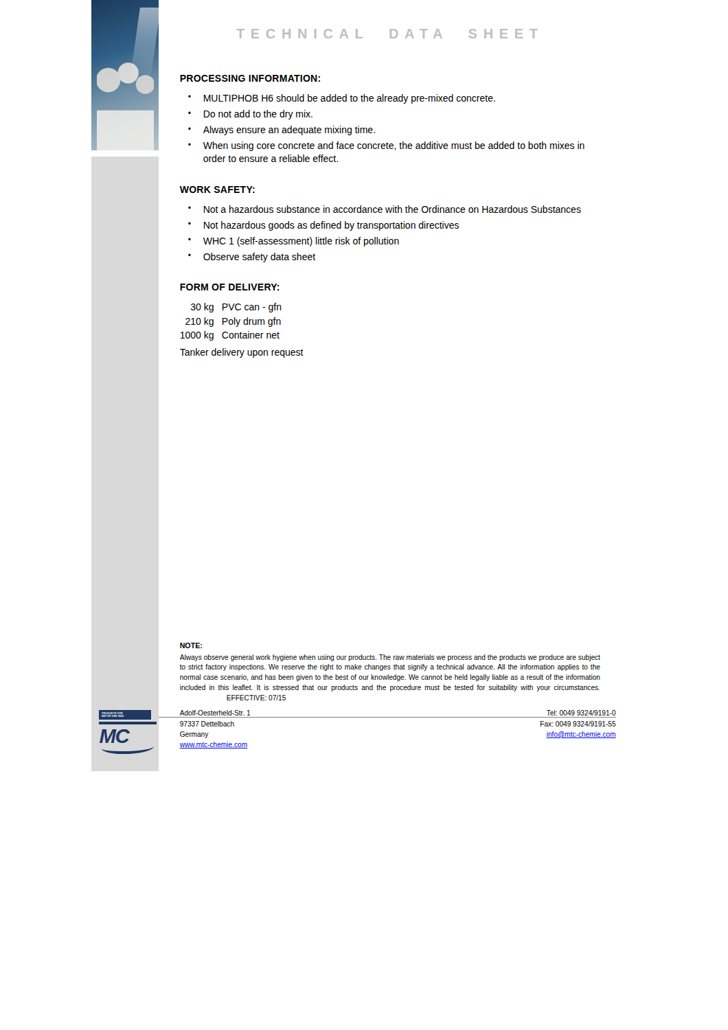Produkte für
Beton und Bau
MC
TECHNICAL DATA SHEET
PROCESSING INFORMATION:
MULTIPHOB H6 should be added to the already pre-mixed concrete.
Do not add to the dry mix.
Always ensure an adequate mixing time.
When using core concrete and face concrete, the additive must be added to both mixes in order to ensure a reliable effect.
WORK SAFETY:
Not a hazardous substance in accordance with the Ordinance on Hazardous Substances
Not hazardous goods as defined by transportation directives
WHC 1 (self-assessment) little risk of pollution
Observe safety data sheet
FORM OF DELIVERY:
| 30 kg | PVC can - gfn |
| 210 kg | Poly drum gfn |
| 1000 kg | Container net |
Tanker delivery upon request
NOTE:
Always observe general work hygiene when using our products. The raw materials we process and the products we produce are subject to strict factory inspections. We reserve the right to make changes that signify a technical advance. All the information applies to the normal case scenario, and has been given to the best of our knowledge. We cannot be held legally liable as a result of the information included in this leaflet. It is stressed that our products and the procedure must be tested for suitability with your circumstances. EFFECTIVE: 07/15
Adolf-Oesterheld-Str. 1
97337 Dettelbach
Germany
www.mtc-chemie.com
Tel: 0049 9324/9191-0
Fax: 0049 9324/9191-55
info@mtc-chemie.com